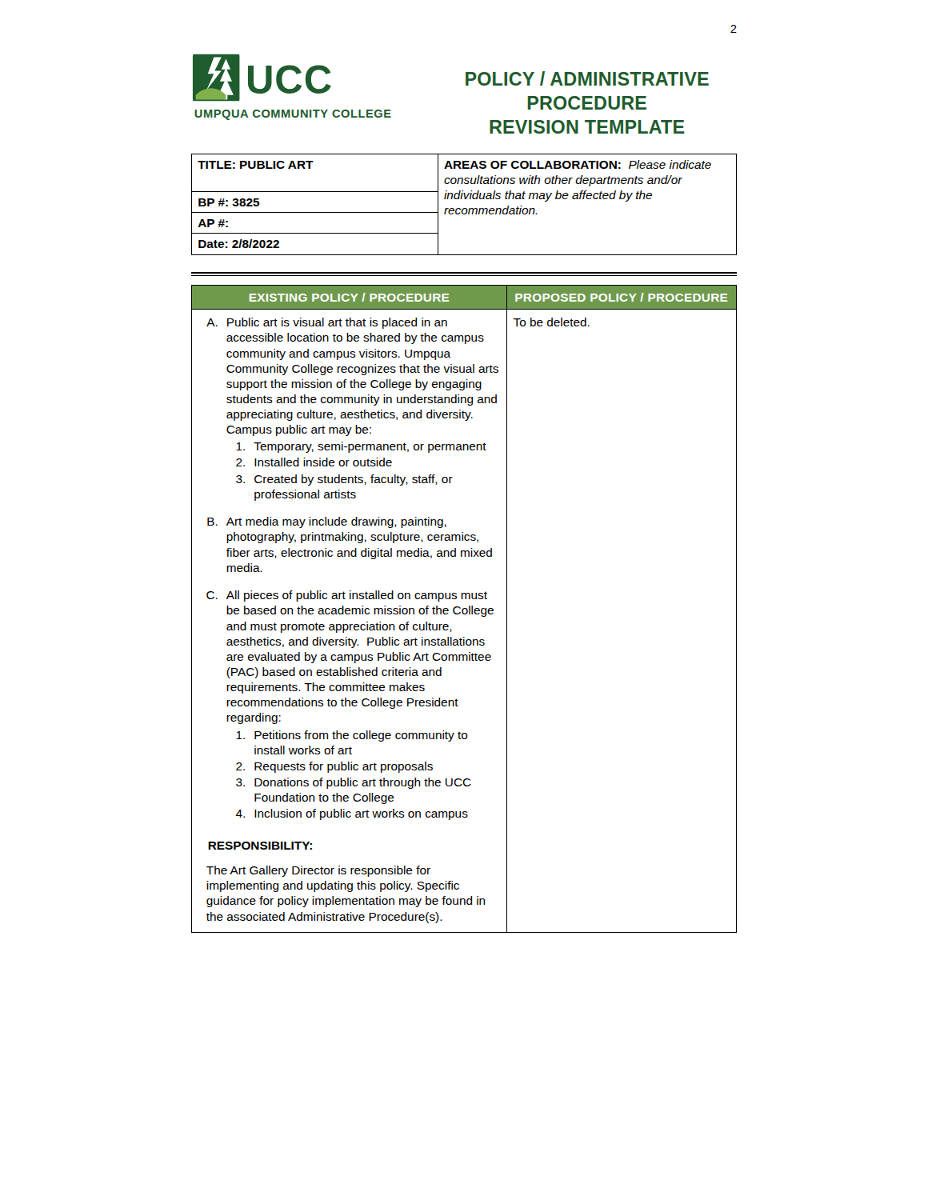2
UCC UMPQUA COMMUNITY COLLEGE
POLICY / ADMINISTRATIVE PROCEDURE
REVISION TEMPLATE
| TITLE: PUBLIC ART | AREAS OF COLLABORATION: Please indicate consultations with other departments and/or individuals that may be affected by the recommendation. |
| BP #: 3825 |
| AP #: |
| Date: 2/8/2022 |
| EXISTING POLICY / PROCEDURE | PROPOSED POLICY / PROCEDURE |
| --- | --- |
| Public art is visual art that is placed in an accessible location to be shared by the campus community and campus visitors. Umpqua Community College recognizes that the visual arts support the mission of the College by engaging students and the community in understanding and appreciating culture, aesthetics, and diversity. Campus public art may be: Temporary, semi-permanent, or permanent Installed inside or outside Created by students, faculty, staff, or professional artists Art media may include drawing, painting, photography, printmaking, sculpture, ceramics, fiber arts, electronic and digital media, and mixed media. All pieces of public art installed on campus must be based on the academic mission of the College and must promote appreciation of culture, aesthetics, and diversity. Public art installations are evaluated by a campus Public Art Committee (PAC) based on established criteria and requirements. The committee makes recommendations to the College President regarding: Petitions from the college community to install works of art Requests for public art proposals Donations of public art through the UCC Foundation to the College Inclusion of public art works on campus RESPONSIBILITY: The Art Gallery Director is responsible for implementing and updating this policy. Specific guidance for policy implementation may be found in the associated Administrative Procedure(s). | To be deleted. |